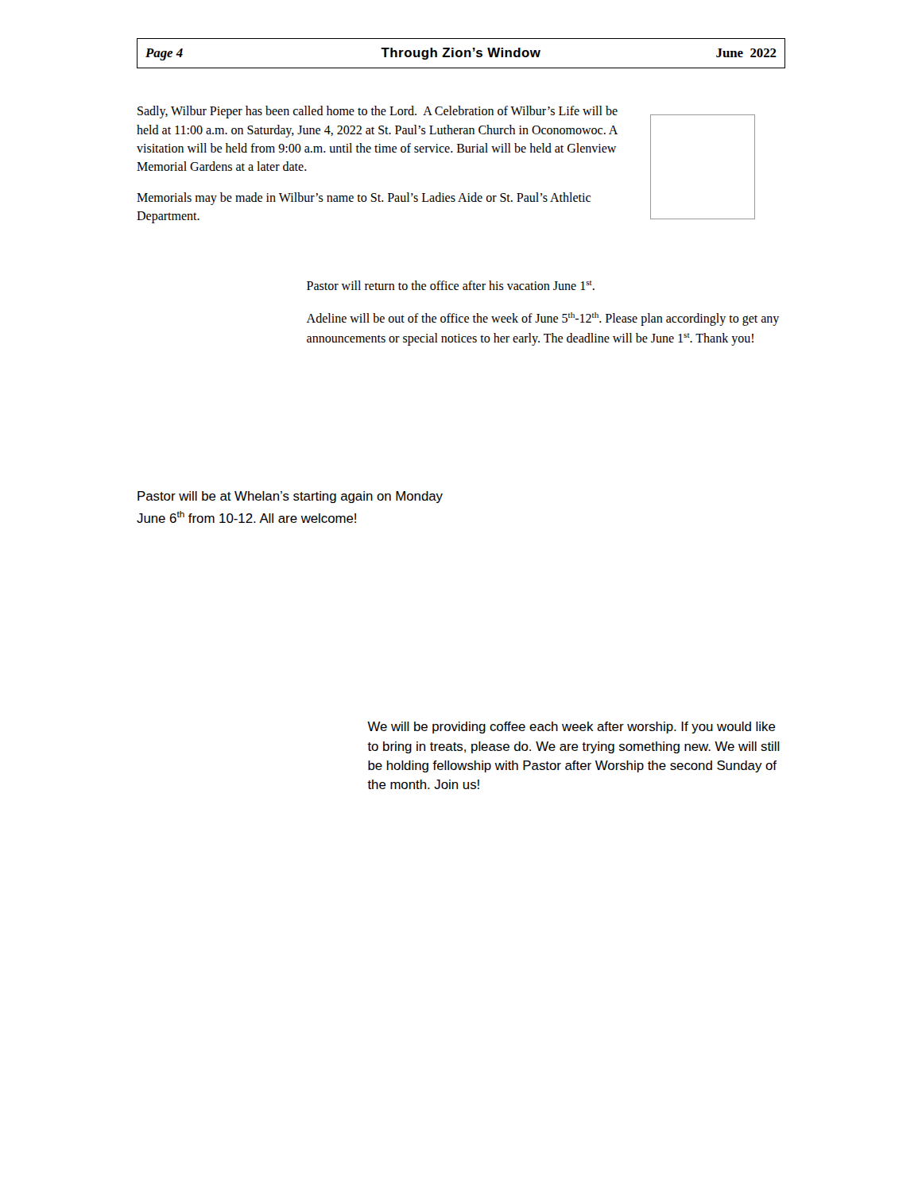Page 4 Through Zion’s Window June 2022
Sadly, Wilbur Pieper has been called home to the Lord. A Celebration of Wilbur’s Life will be held at 11:00 a.m. on Saturday, June 4, 2022 at St. Paul’s Lutheran Church in Oconomowoc. A visitation will be held from 9:00 a.m. until the time of service. Burial will be held at Glenview Memorial Gardens at a later date.
Memorials may be made in Wilbur’s name to St. Paul’s Ladies Aide or St. Paul’s Athletic Department.
Pastor will return to the office after his vacation June 1st.
Adeline will be out of the office the week of June 5th-12th. Please plan accordingly to get any announcements or special notices to her early. The deadline will be June 1st. Thank you!
Pastor will be at Whelan’s starting again on Monday June 6th from 10-12. All are welcome!
We will be providing coffee each week after worship. If you would like to bring in treats, please do. We are trying something new. We will still be holding fellowship with Pastor after Worship the second Sunday of the month. Join us!